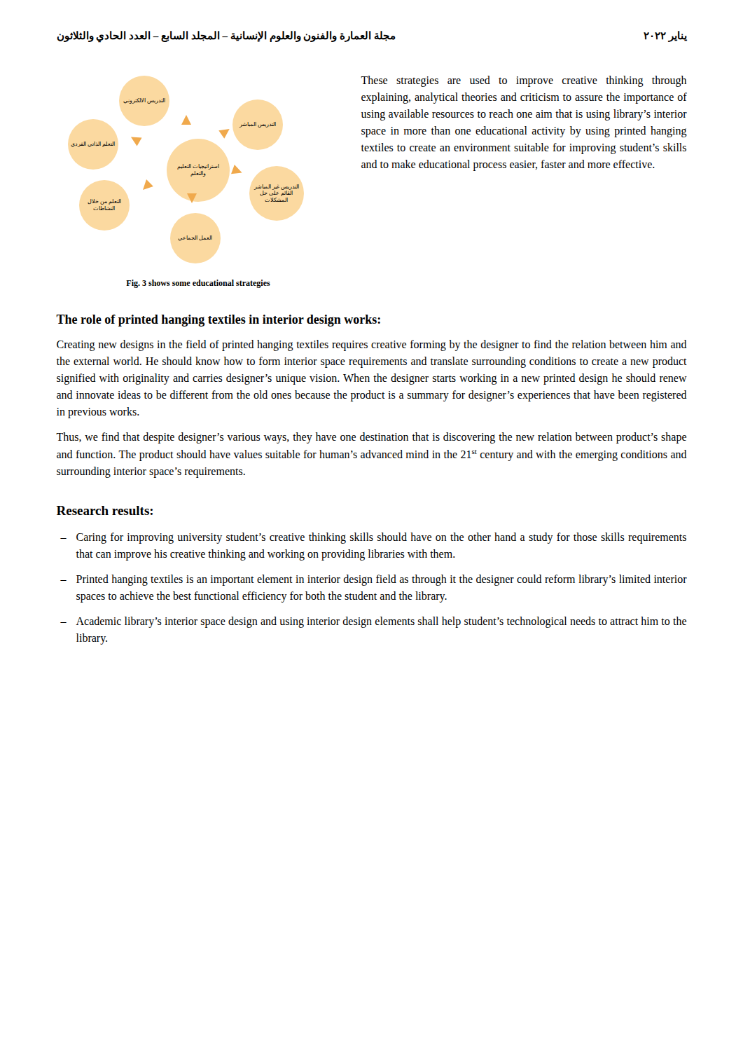يناير ٢٠٢٢
مجلة العمارة والفنون والعلوم الإنسانية – المجلد السابع – العدد الحادي والثلاثون
استراتيجيات التعليم والتعلم
التدريس الالكتروني
التدريس المباشر
التدريس غير المباشر القائم على حل المشكلات
العمل الجماعي
التعلم من خلال النشاطات
التعلم الذاتي الفردي
Fig. 3 shows some educational strategies
These strategies are used to improve creative thinking through explaining, analytical theories and criticism to assure the importance of using available resources to reach one aim that is using library’s interior space in more than one educational activity by using printed hanging textiles to create an environment suitable for improving student’s skills and to make educational process easier, faster and more effective.
The role of printed hanging textiles in interior design works:
Creating new designs in the field of printed hanging textiles requires creative forming by the designer to find the relation between him and the external world. He should know how to form interior space requirements and translate surrounding conditions to create a new product signified with originality and carries designer’s unique vision. When the designer starts working in a new printed design he should renew and innovate ideas to be different from the old ones because the product is a summary for designer’s experiences that have been registered in previous works.
Thus, we find that despite designer’s various ways, they have one destination that is discovering the new relation between product’s shape and function. The product should have values suitable for human’s advanced mind in the 21st century and with the emerging conditions and surrounding interior space’s requirements.
Research results:
Caring for improving university student’s creative thinking skills should have on the other hand a study for those skills requirements that can improve his creative thinking and working on providing libraries with them.
Printed hanging textiles is an important element in interior design field as through it the designer could reform library’s limited interior spaces to achieve the best functional efficiency for both the student and the library.
Academic library’s interior space design and using interior design elements shall help student’s technological needs to attract him to the library.